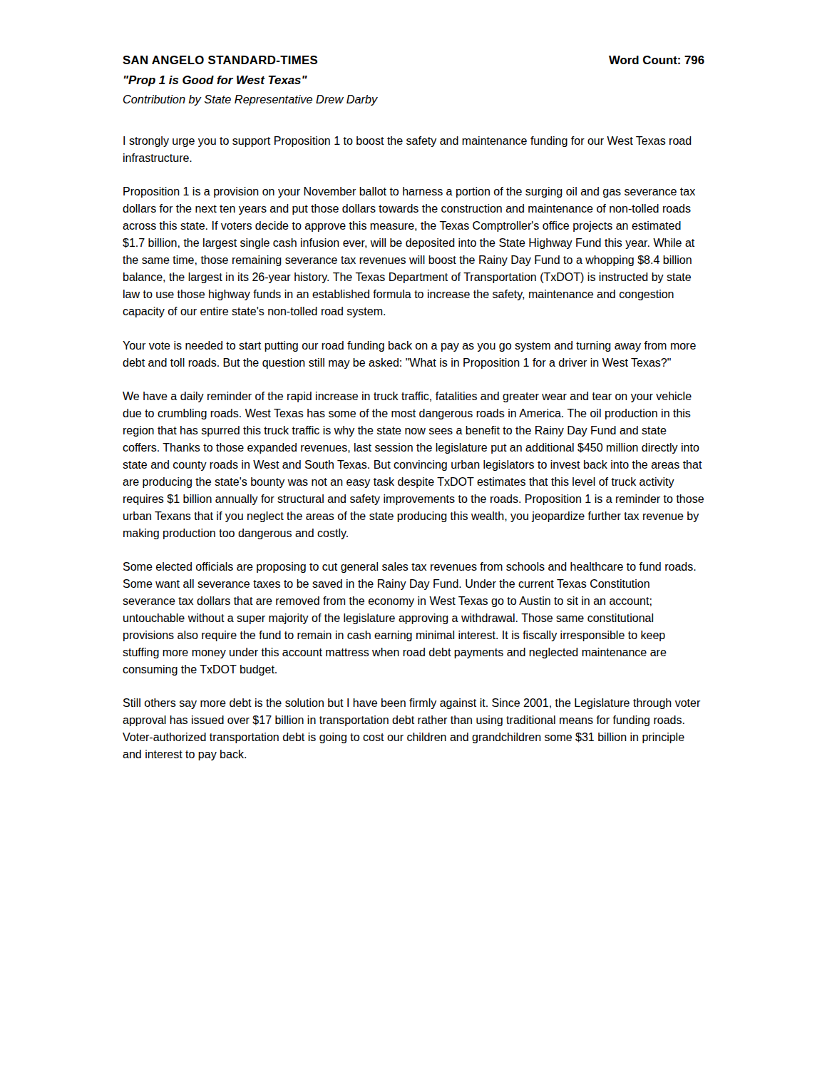SAN ANGELO STANDARD-TIMES Word Count: 796
"Prop 1 is Good for West Texas"
Contribution by State Representative Drew Darby
I strongly urge you to support Proposition 1 to boost the safety and maintenance funding for our West Texas road infrastructure.
Proposition 1 is a provision on your November ballot to harness a portion of the surging oil and gas severance tax dollars for the next ten years and put those dollars towards the construction and maintenance of non-tolled roads across this state. If voters decide to approve this measure, the Texas Comptroller's office projects an estimated $1.7 billion, the largest single cash infusion ever, will be deposited into the State Highway Fund this year. While at the same time, those remaining severance tax revenues will boost the Rainy Day Fund to a whopping $8.4 billion balance, the largest in its 26-year history. The Texas Department of Transportation (TxDOT) is instructed by state law to use those highway funds in an established formula to increase the safety, maintenance and congestion capacity of our entire state's non-tolled road system.
Your vote is needed to start putting our road funding back on a pay as you go system and turning away from more debt and toll roads. But the question still may be asked: "What is in Proposition 1 for a driver in West Texas?"
We have a daily reminder of the rapid increase in truck traffic, fatalities and greater wear and tear on your vehicle due to crumbling roads. West Texas has some of the most dangerous roads in America. The oil production in this region that has spurred this truck traffic is why the state now sees a benefit to the Rainy Day Fund and state coffers. Thanks to those expanded revenues, last session the legislature put an additional $450 million directly into state and county roads in West and South Texas. But convincing urban legislators to invest back into the areas that are producing the state's bounty was not an easy task despite TxDOT estimates that this level of truck activity requires $1 billion annually for structural and safety improvements to the roads. Proposition 1 is a reminder to those urban Texans that if you neglect the areas of the state producing this wealth, you jeopardize further tax revenue by making production too dangerous and costly.
Some elected officials are proposing to cut general sales tax revenues from schools and healthcare to fund roads. Some want all severance taxes to be saved in the Rainy Day Fund. Under the current Texas Constitution severance tax dollars that are removed from the economy in West Texas go to Austin to sit in an account; untouchable without a super majority of the legislature approving a withdrawal. Those same constitutional provisions also require the fund to remain in cash earning minimal interest. It is fiscally irresponsible to keep stuffing more money under this account mattress when road debt payments and neglected maintenance are consuming the TxDOT budget.
Still others say more debt is the solution but I have been firmly against it. Since 2001, the Legislature through voter approval has issued over $17 billion in transportation debt rather than using traditional means for funding roads. Voter-authorized transportation debt is going to cost our children and grandchildren some $31 billion in principle and interest to pay back.